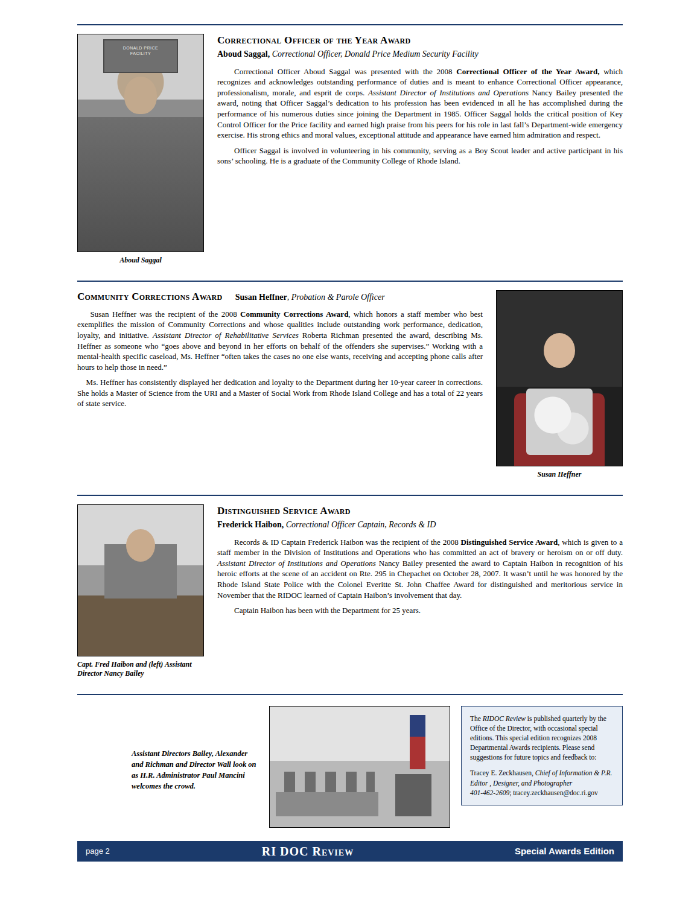DONALD PRICE
FACILITY
Aboud Saggal
Correctional Officer of the Year Award
Aboud Saggal, Correctional Officer, Donald Price Medium Security Facility
Correctional Officer Aboud Saggal was presented with the 2008 Correctional Officer of the Year Award, which recognizes and acknowledges outstanding performance of duties and is meant to enhance Correctional Officer appearance, professionalism, morale, and esprit de corps. Assistant Director of Institutions and Operations Nancy Bailey presented the award, noting that Officer Saggal’s dedication to his profession has been evidenced in all he has accomplished during the performance of his numerous duties since joining the Department in 1985. Officer Saggal holds the critical position of Key Control Officer for the Price facility and earned high praise from his peers for his role in last fall’s Department-wide emergency exercise. His strong ethics and moral values, exceptional attitude and appearance have earned him admiration and respect.
Officer Saggal is involved in volunteering in his community, serving as a Boy Scout leader and active participant in his sons’ schooling. He is a graduate of the Community College of Rhode Island.
Community Corrections Award Susan Heffner, Probation & Parole Officer
Susan Heffner was the recipient of the 2008 Community Corrections Award, which honors a staff member who best exemplifies the mission of Community Corrections and whose qualities include outstanding work performance, dedication, loyalty, and initiative. Assistant Director of Rehabilitative Services Roberta Richman presented the award, describing Ms. Heffner as someone who “goes above and beyond in her efforts on behalf of the offenders she supervises.” Working with a mental-health specific caseload, Ms. Heffner “often takes the cases no one else wants, receiving and accepting phone calls after hours to help those in need.”
Ms. Heffner has consistently displayed her dedication and loyalty to the Department during her 10-year career in corrections. She holds a Master of Science from the URI and a Master of Social Work from Rhode Island College and has a total of 22 years of state service.
Susan Heffner
Capt. Fred Haibon and (left) Assistant Director Nancy Bailey
Distinguished Service Award
Frederick Haibon, Correctional Officer Captain, Records & ID
Records & ID Captain Frederick Haibon was the recipient of the 2008 Distinguished Service Award, which is given to a staff member in the Division of Institutions and Operations who has committed an act of bravery or heroism on or off duty. Assistant Director of Institutions and Operations Nancy Bailey presented the award to Captain Haibon in recognition of his heroic efforts at the scene of an accident on Rte. 295 in Chepachet on October 28, 2007. It wasn’t until he was honored by the Rhode Island State Police with the Colonel Everitte St. John Chaffee Award for distinguished and meritorious service in November that the RIDOC learned of Captain Haibon’s involvement that day.
Captain Haibon has been with the Department for 25 years.
Assistant Directors Bailey, Alexander and Richman and Director Wall look on as H.R. Administrator Paul Mancini welcomes the crowd.
The RIDOC Review is published quarterly by the Office of the Director, with occasional special editions. This special edition recognizes 2008 Departmental Awards recipients. Please send suggestions for future topics and feedback to:
Tracey E. Zeckhausen, Chief of Information & P.R.
Editor , Designer, and Photographer
401-462-2609; tracey.zeckhausen@doc.ri.gov
page 2
RI DOC Review
Special Awards Edition